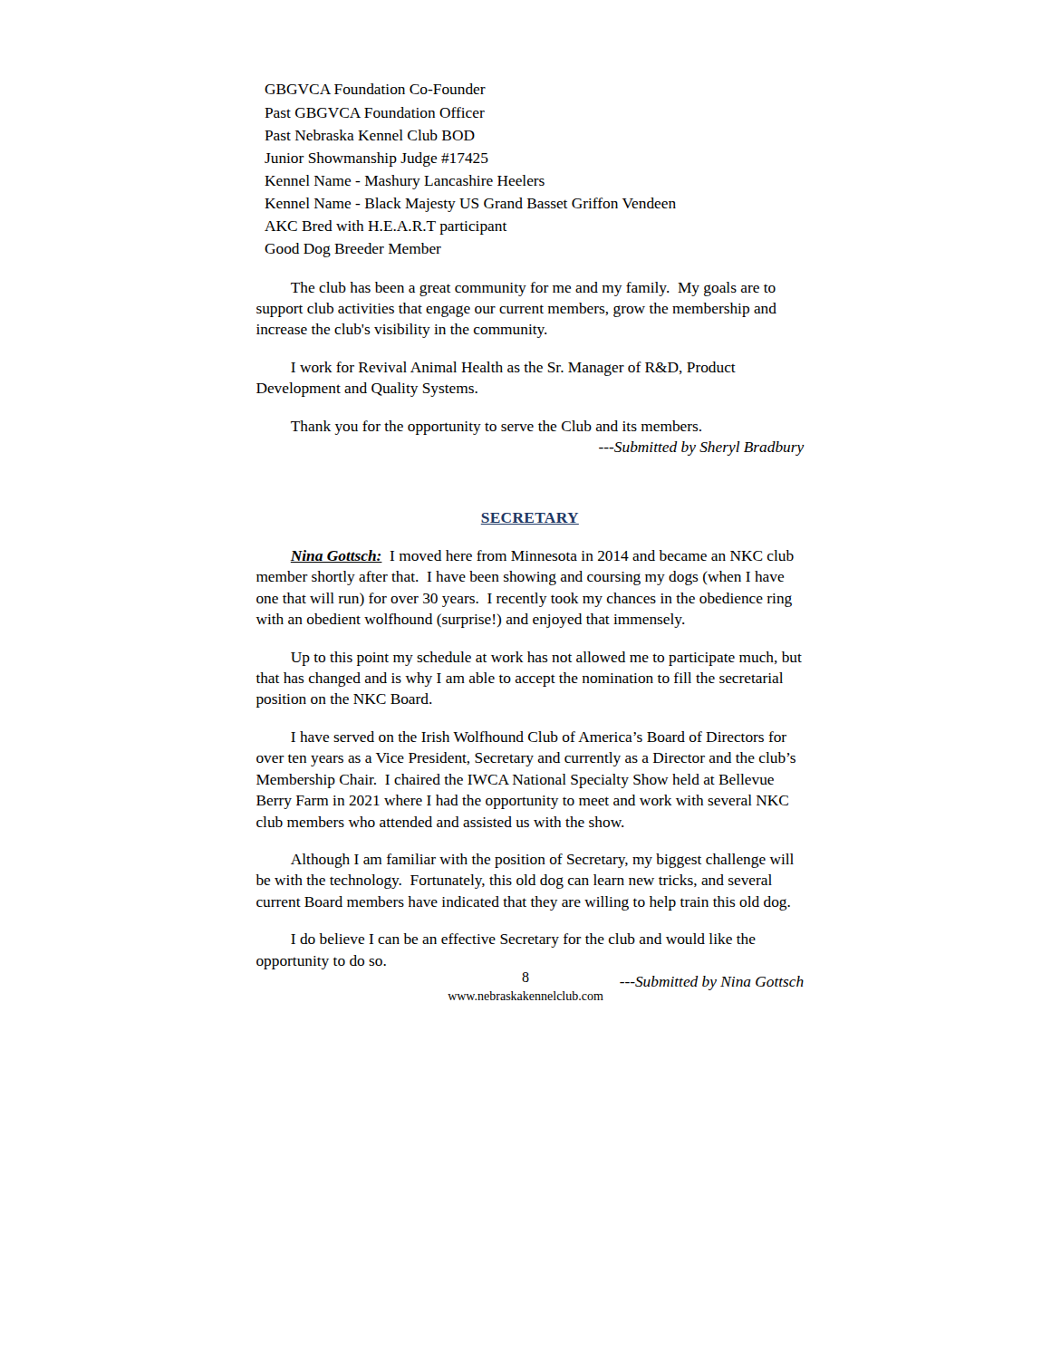GBGVCA Foundation Co-Founder
Past GBGVCA Foundation Officer
Past Nebraska Kennel Club BOD
Junior Showmanship Judge #17425
Kennel Name - Mashury Lancashire Heelers
Kennel Name - Black Majesty US Grand Basset Griffon Vendeen
AKC Bred with H.E.A.R.T participant
Good Dog Breeder Member
The club has been a great community for me and my family. My goals are to support club activities that engage our current members, grow the membership and increase the club's visibility in the community.
I work for Revival Animal Health as the Sr. Manager of R&D, Product Development and Quality Systems.
Thank you for the opportunity to serve the Club and its members.
---Submitted by Sheryl Bradbury
SECRETARY
Nina Gottsch: I moved here from Minnesota in 2014 and became an NKC club member shortly after that. I have been showing and coursing my dogs (when I have one that will run) for over 30 years. I recently took my chances in the obedience ring with an obedient wolfhound (surprise!) and enjoyed that immensely.
Up to this point my schedule at work has not allowed me to participate much, but that has changed and is why I am able to accept the nomination to fill the secretarial position on the NKC Board.
I have served on the Irish Wolfhound Club of America’s Board of Directors for over ten years as a Vice President, Secretary and currently as a Director and the club’s Membership Chair. I chaired the IWCA National Specialty Show held at Bellevue Berry Farm in 2021 where I had the opportunity to meet and work with several NKC club members who attended and assisted us with the show.
Although I am familiar with the position of Secretary, my biggest challenge will be with the technology. Fortunately, this old dog can learn new tricks, and several current Board members have indicated that they are willing to help train this old dog.
I do believe I can be an effective Secretary for the club and would like the opportunity to do so.
---Submitted by Nina Gottsch
8
www.nebraskakennelclub.com